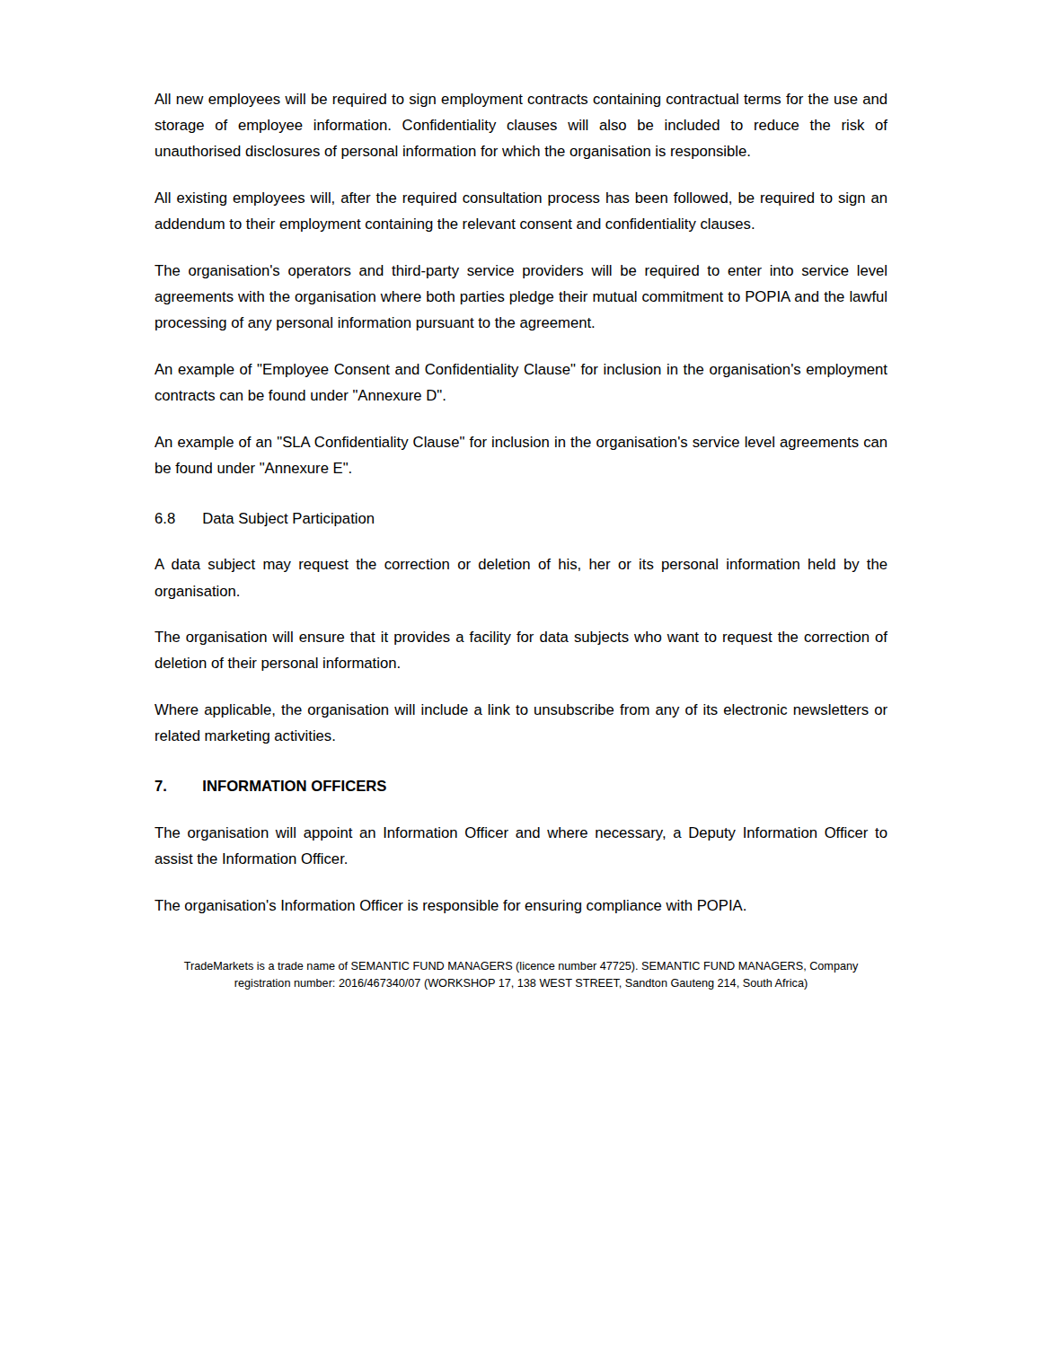All new employees will be required to sign employment contracts containing contractual terms for the use and storage of employee information. Confidentiality clauses will also be included to reduce the risk of unauthorised disclosures of personal information for which the organisation is responsible.
All existing employees will, after the required consultation process has been followed, be required to sign an addendum to their employment containing the relevant consent and confidentiality clauses.
The organisation's operators and third-party service providers will be required to enter into service level agreements with the organisation where both parties pledge their mutual commitment to POPIA and the lawful processing of any personal information pursuant to the agreement.
An example of "Employee Consent and Confidentiality Clause" for inclusion in the organisation's employment contracts can be found under "Annexure D".
An example of an "SLA Confidentiality Clause" for inclusion in the organisation's service level agreements can be found under "Annexure E".
6.8 Data Subject Participation
A data subject may request the correction or deletion of his, her or its personal information held by the organisation.
The organisation will ensure that it provides a facility for data subjects who want to request the correction of deletion of their personal information.
Where applicable, the organisation will include a link to unsubscribe from any of its electronic newsletters or related marketing activities.
7. INFORMATION OFFICERS
The organisation will appoint an Information Officer and where necessary, a Deputy Information Officer to assist the Information Officer.
The organisation's Information Officer is responsible for ensuring compliance with POPIA.
TradeMarkets is a trade name of SEMANTIC FUND MANAGERS (licence number 47725). SEMANTIC FUND MANAGERS, Company registration number: 2016/467340/07 (WORKSHOP 17, 138 WEST STREET, Sandton Gauteng 214, South Africa)